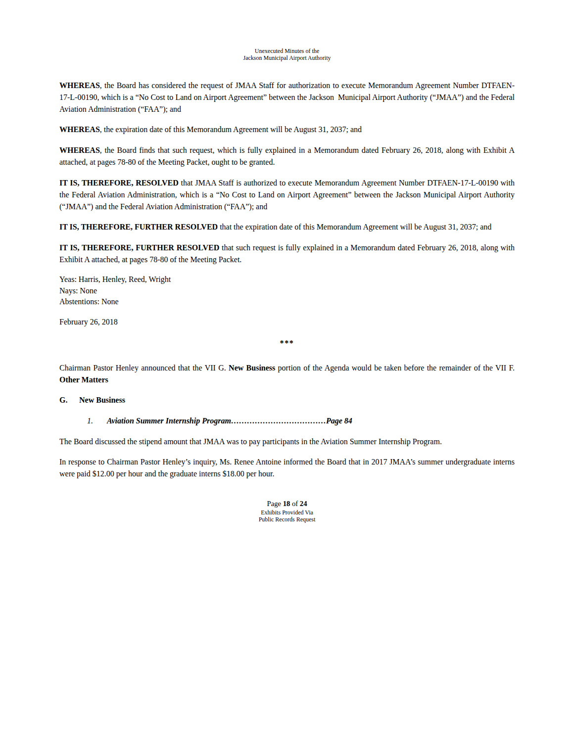Unexecuted Minutes of the
Jackson Municipal Airport Authority
WHEREAS, the Board has considered the request of JMAA Staff for authorization to execute Memorandum Agreement Number DTFAEN-17-L-00190, which is a “No Cost to Land on Airport Agreement” between the Jackson Municipal Airport Authority (“JMAA”) and the Federal Aviation Administration (“FAA”); and
WHEREAS, the expiration date of this Memorandum Agreement will be August 31, 2037; and
WHEREAS, the Board finds that such request, which is fully explained in a Memorandum dated February 26, 2018, along with Exhibit A attached, at pages 78-80 of the Meeting Packet, ought to be granted.
IT IS, THEREFORE, RESOLVED that JMAA Staff is authorized to execute Memorandum Agreement Number DTFAEN-17-L-00190 with the Federal Aviation Administration, which is a “No Cost to Land on Airport Agreement” between the Jackson Municipal Airport Authority (“JMAA”) and the Federal Aviation Administration (“FAA”); and
IT IS, THEREFORE, FURTHER RESOLVED that the expiration date of this Memorandum Agreement will be August 31, 2037; and
IT IS, THEREFORE, FURTHER RESOLVED that such request is fully explained in a Memorandum dated February 26, 2018, along with Exhibit A attached, at pages 78-80 of the Meeting Packet.
Yeas: Harris, Henley, Reed, Wright
Nays: None
Abstentions: None
February 26, 2018
***
Chairman Pastor Henley announced that the VII G. New Business portion of the Agenda would be taken before the remainder of the VII F. Other Matters
G. New Business
1. Aviation Summer Internship Program………………………………Page 84
The Board discussed the stipend amount that JMAA was to pay participants in the Aviation Summer Internship Program.
In response to Chairman Pastor Henley’s inquiry, Ms. Renee Antoine informed the Board that in 2017 JMAA’s summer undergraduate interns were paid $12.00 per hour and the graduate interns $18.00 per hour.
Page 18 of 24
Exhibits Provided Via
Public Records Request